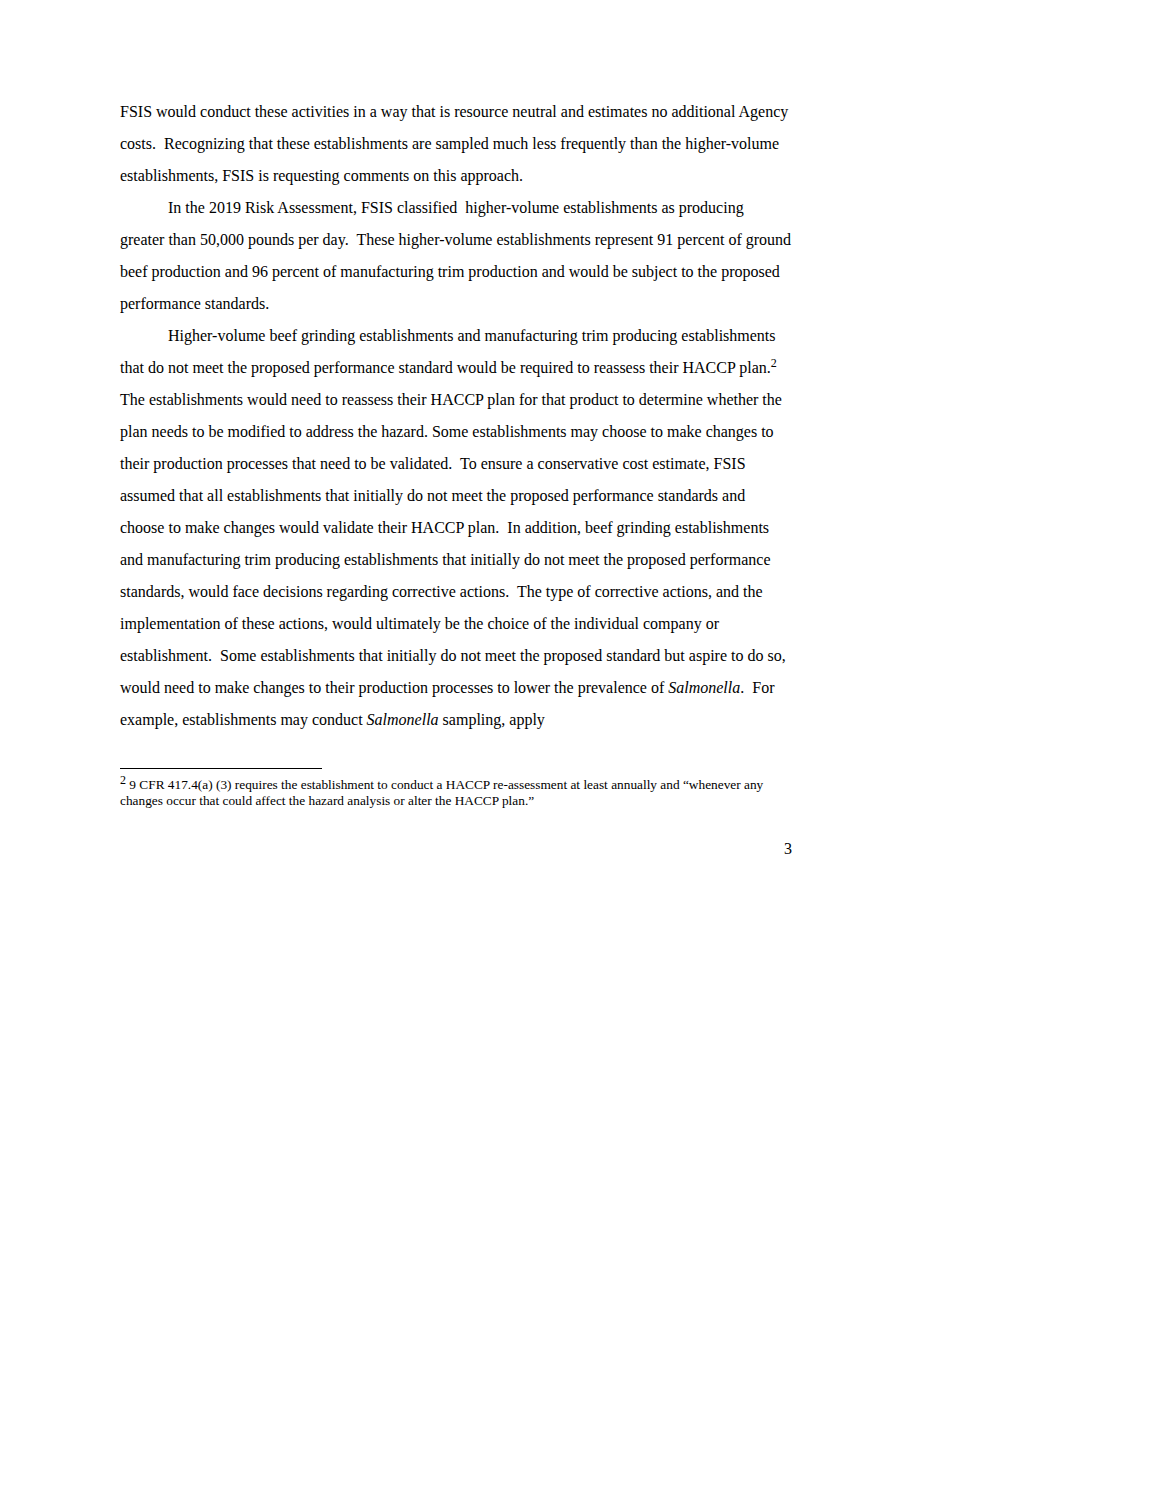FSIS would conduct these activities in a way that is resource neutral and estimates no additional Agency costs. Recognizing that these establishments are sampled much less frequently than the higher-volume establishments, FSIS is requesting comments on this approach.
In the 2019 Risk Assessment, FSIS classified higher-volume establishments as producing greater than 50,000 pounds per day. These higher-volume establishments represent 91 percent of ground beef production and 96 percent of manufacturing trim production and would be subject to the proposed performance standards.
Higher-volume beef grinding establishments and manufacturing trim producing establishments that do not meet the proposed performance standard would be required to reassess their HACCP plan.2 The establishments would need to reassess their HACCP plan for that product to determine whether the plan needs to be modified to address the hazard. Some establishments may choose to make changes to their production processes that need to be validated. To ensure a conservative cost estimate, FSIS assumed that all establishments that initially do not meet the proposed performance standards and choose to make changes would validate their HACCP plan. In addition, beef grinding establishments and manufacturing trim producing establishments that initially do not meet the proposed performance standards, would face decisions regarding corrective actions. The type of corrective actions, and the implementation of these actions, would ultimately be the choice of the individual company or establishment. Some establishments that initially do not meet the proposed standard but aspire to do so, would need to make changes to their production processes to lower the prevalence of Salmonella. For example, establishments may conduct Salmonella sampling, apply
2 9 CFR 417.4(a) (3) requires the establishment to conduct a HACCP re-assessment at least annually and “whenever any changes occur that could affect the hazard analysis or alter the HACCP plan.”
3